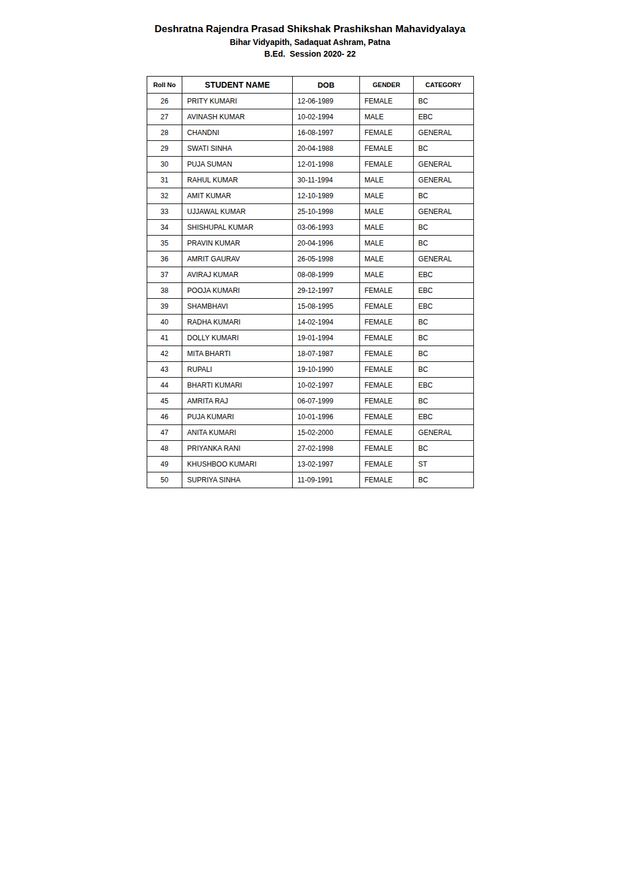Deshratna Rajendra Prasad Shikshak Prashikshan Mahavidyalaya
Bihar Vidyapith, Sadaquat Ashram, Patna
B.Ed. Session 2020- 22
| Roll No | STUDENT NAME | DOB | GENDER | CATEGORY |
| --- | --- | --- | --- | --- |
| 26 | PRITY KUMARI | 12-06-1989 | FEMALE | BC |
| 27 | AVINASH KUMAR | 10-02-1994 | MALE | EBC |
| 28 | CHANDNI | 16-08-1997 | FEMALE | GENERAL |
| 29 | SWATI SINHA | 20-04-1988 | FEMALE | BC |
| 30 | PUJA SUMAN | 12-01-1998 | FEMALE | GENERAL |
| 31 | RAHUL KUMAR | 30-11-1994 | MALE | GENERAL |
| 32 | AMIT KUMAR | 12-10-1989 | MALE | BC |
| 33 | UJJAWAL KUMAR | 25-10-1998 | MALE | GENERAL |
| 34 | SHISHUPAL KUMAR | 03-06-1993 | MALE | BC |
| 35 | PRAVIN KUMAR | 20-04-1996 | MALE | BC |
| 36 | AMRIT GAURAV | 26-05-1998 | MALE | GENERAL |
| 37 | AVIRAJ KUMAR | 08-08-1999 | MALE | EBC |
| 38 | POOJA KUMARI | 29-12-1997 | FEMALE | EBC |
| 39 | SHAMBHAVI | 15-08-1995 | FEMALE | EBC |
| 40 | RADHA KUMARI | 14-02-1994 | FEMALE | BC |
| 41 | DOLLY KUMARI | 19-01-1994 | FEMALE | BC |
| 42 | MITA BHARTI | 18-07-1987 | FEMALE | BC |
| 43 | RUPALI | 19-10-1990 | FEMALE | BC |
| 44 | BHARTI KUMARI | 10-02-1997 | FEMALE | EBC |
| 45 | AMRITA RAJ | 06-07-1999 | FEMALE | BC |
| 46 | PUJA KUMARI | 10-01-1996 | FEMALE | EBC |
| 47 | ANITA KUMARI | 15-02-2000 | FEMALE | GENERAL |
| 48 | PRIYANKA RANI | 27-02-1998 | FEMALE | BC |
| 49 | KHUSHBOO KUMARI | 13-02-1997 | FEMALE | ST |
| 50 | SUPRIYA SINHA | 11-09-1991 | FEMALE | BC |